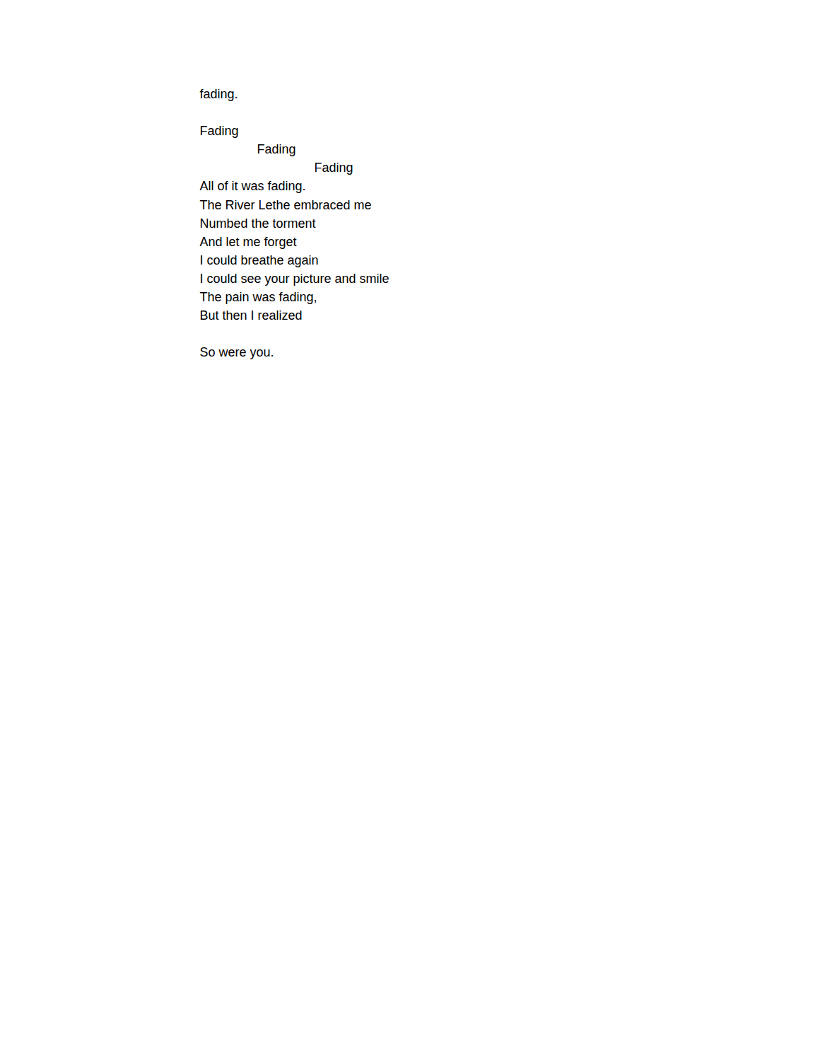fading. Fading Fading Fading All of it was fading. The River Lethe embraced me Numbed the torment And let me forget I could breathe again I could see your picture and smile The pain was fading, But then I realized So were you.